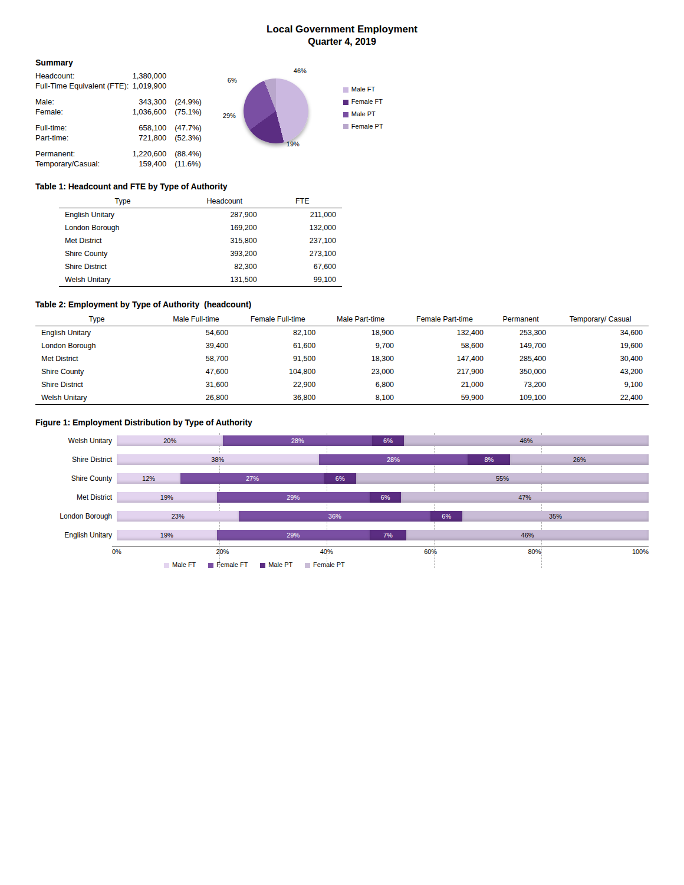Local Government Employment
Quarter 4, 2019
Summary
| Headcount: | 1,380,000 | |
| Full-Time Equivalent (FTE): | 1,019,900 | |
| Male: | 343,300 | (24.9%) |
| Female: | 1,036,600 | (75.1%) |
| Full-time: | 658,100 | (47.7%) |
| Part-time: | 721,800 | (52.3%) |
| Permanent: | 1,220,600 | (88.4%) |
| Temporary/Casual: | 159,400 | (11.6%) |
46%
6%
29%
19%
Male FT
Female FT
Male PT
Female PT
Table 1: Headcount and FTE by Type of Authority
| Type | Headcount | FTE |
| --- | --- | --- |
| English Unitary | 287,900 | 211,000 |
| London Borough | 169,200 | 132,000 |
| Met District | 315,800 | 237,100 |
| Shire County | 393,200 | 273,100 |
| Shire District | 82,300 | 67,600 |
| Welsh Unitary | 131,500 | 99,100 |
Table 2: Employment by Type of Authority (headcount)
| Type | Male Full-time | Female Full-time | Male Part-time | Female Part-time | Permanent | Temporary/ Casual |
| --- | --- | --- | --- | --- | --- | --- |
| English Unitary | 54,600 | 82,100 | 18,900 | 132,400 | 253,300 | 34,600 |
| London Borough | 39,400 | 61,600 | 9,700 | 58,600 | 149,700 | 19,600 |
| Met District | 58,700 | 91,500 | 18,300 | 147,400 | 285,400 | 30,400 |
| Shire County | 47,600 | 104,800 | 23,000 | 217,900 | 350,000 | 43,200 |
| Shire District | 31,600 | 22,900 | 6,800 | 21,000 | 73,200 | 9,100 |
| Welsh Unitary | 26,800 | 36,800 | 8,100 | 59,900 | 109,100 | 22,400 |
Figure 1: Employment Distribution by Type of Authority
Welsh Unitary
20%
28%
6%
46%
Shire District
38%
28%
8%
26%
Shire County
12%
27%
6%
55%
Met District
19%
29%
6%
47%
London Borough
23%
36%
6%
35%
English Unitary
19%
29%
7%
46%
0%
20%
40%
60%
80%
100%
Male FT Female FT Male PT Female PT